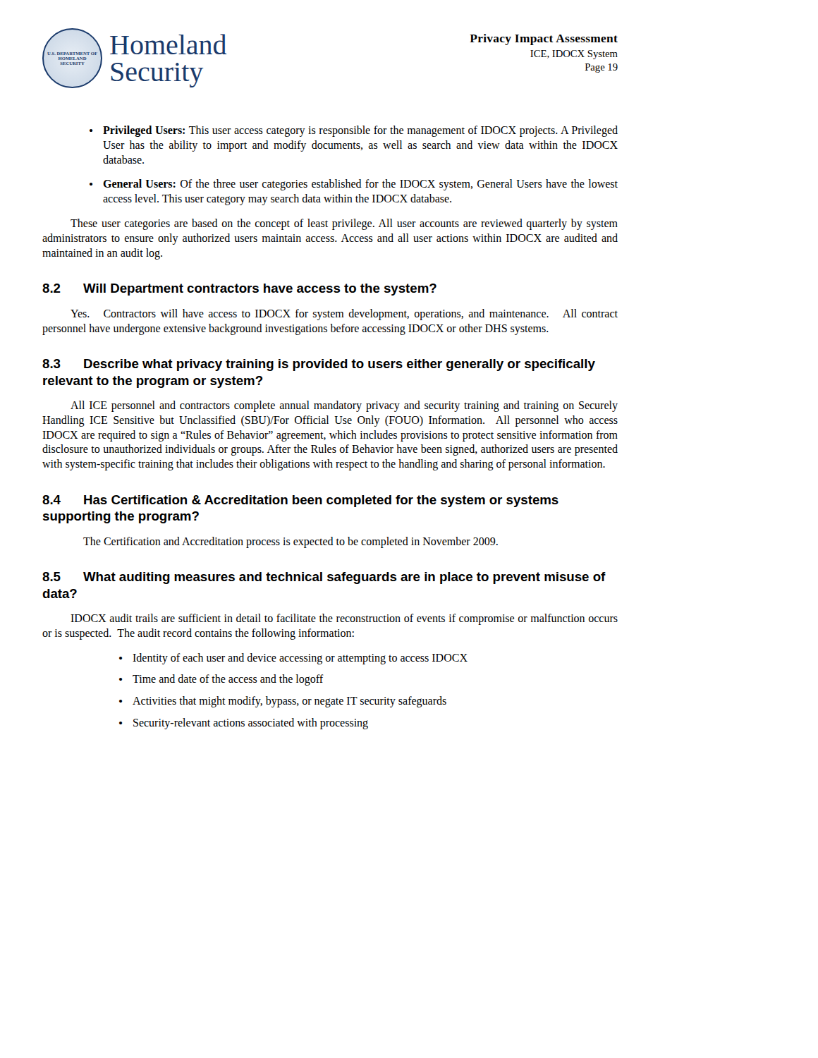U.S. DEPARTMENT OF HOMELAND SECURITY
HomelandSecurity
Privacy Impact Assessment
ICE, IDOCX System
Page 19
Privileged Users: This user access category is responsible for the management of IDOCX projects. A Privileged User has the ability to import and modify documents, as well as search and view data within the IDOCX database.
General Users: Of the three user categories established for the IDOCX system, General Users have the lowest access level. This user category may search data within the IDOCX database.
These user categories are based on the concept of least privilege. All user accounts are reviewed quarterly by system administrators to ensure only authorized users maintain access. Access and all user actions within IDOCX are audited and maintained in an audit log.
8.2 Will Department contractors have access to the system?
Yes. Contractors will have access to IDOCX for system development, operations, and maintenance. All contract personnel have undergone extensive background investigations before accessing IDOCX or other DHS systems.
8.3 Describe what privacy training is provided to users either generally or specifically relevant to the program or system?
All ICE personnel and contractors complete annual mandatory privacy and security training and training on Securely Handling ICE Sensitive but Unclassified (SBU)/For Official Use Only (FOUO) Information. All personnel who access IDOCX are required to sign a “Rules of Behavior” agreement, which includes provisions to protect sensitive information from disclosure to unauthorized individuals or groups. After the Rules of Behavior have been signed, authorized users are presented with system-specific training that includes their obligations with respect to the handling and sharing of personal information.
8.4 Has Certification & Accreditation been completed for the system or systems supporting the program?
The Certification and Accreditation process is expected to be completed in November 2009.
8.5 What auditing measures and technical safeguards are in place to prevent misuse of data?
IDOCX audit trails are sufficient in detail to facilitate the reconstruction of events if compromise or malfunction occurs or is suspected. The audit record contains the following information:
Identity of each user and device accessing or attempting to access IDOCX
Time and date of the access and the logoff
Activities that might modify, bypass, or negate IT security safeguards
Security-relevant actions associated with processing